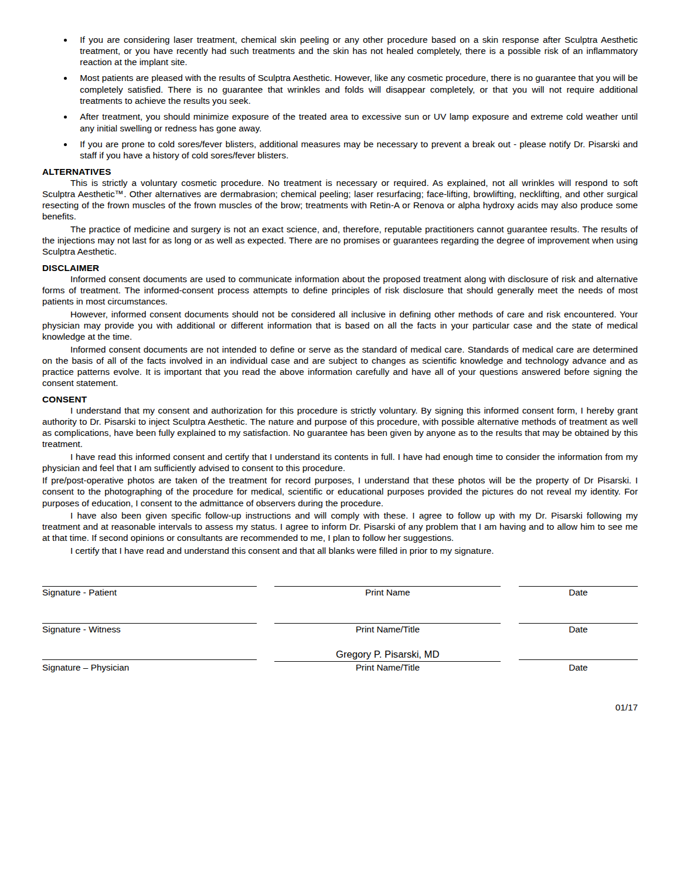If you are considering laser treatment, chemical skin peeling or any other procedure based on a skin response after Sculptra Aesthetic treatment, or you have recently had such treatments and the skin has not healed completely, there is a possible risk of an inflammatory reaction at the implant site.
Most patients are pleased with the results of Sculptra Aesthetic. However, like any cosmetic procedure, there is no guarantee that you will be completely satisfied. There is no guarantee that wrinkles and folds will disappear completely, or that you will not require additional treatments to achieve the results you seek.
After treatment, you should minimize exposure of the treated area to excessive sun or UV lamp exposure and extreme cold weather until any initial swelling or redness has gone away.
If you are prone to cold sores/fever blisters, additional measures may be necessary to prevent a break out - please notify Dr. Pisarski and staff if you have a history of cold sores/fever blisters.
Alternatives
This is strictly a voluntary cosmetic procedure. No treatment is necessary or required. As explained, not all wrinkles will respond to soft Sculptra Aesthetic™. Other alternatives are dermabrasion; chemical peeling; laser resurfacing; face-lifting, browlifting, necklifting, and other surgical resecting of the frown muscles of the frown muscles of the brow; treatments with Retin-A or Renova or alpha hydroxy acids may also produce some benefits.
The practice of medicine and surgery is not an exact science, and, therefore, reputable practitioners cannot guarantee results. The results of the injections may not last for as long or as well as expected. There are no promises or guarantees regarding the degree of improvement when using Sculptra Aesthetic.
Disclaimer
Informed consent documents are used to communicate information about the proposed treatment along with disclosure of risk and alternative forms of treatment. The informed-consent process attempts to define principles of risk disclosure that should generally meet the needs of most patients in most circumstances.
However, informed consent documents should not be considered all inclusive in defining other methods of care and risk encountered. Your physician may provide you with additional or different information that is based on all the facts in your particular case and the state of medical knowledge at the time.
Informed consent documents are not intended to define or serve as the standard of medical care. Standards of medical care are determined on the basis of all of the facts involved in an individual case and are subject to changes as scientific knowledge and technology advance and as practice patterns evolve. It is important that you read the above information carefully and have all of your questions answered before signing the consent statement.
Consent
I understand that my consent and authorization for this procedure is strictly voluntary. By signing this informed consent form, I hereby grant authority to Dr. Pisarski to inject Sculptra Aesthetic. The nature and purpose of this procedure, with possible alternative methods of treatment as well as complications, have been fully explained to my satisfaction. No guarantee has been given by anyone as to the results that may be obtained by this treatment.
I have read this informed consent and certify that I understand its contents in full. I have had enough time to consider the information from my physician and feel that I am sufficiently advised to consent to this procedure.
If pre/post-operative photos are taken of the treatment for record purposes, I understand that these photos will be the property of Dr Pisarski. I consent to the photographing of the procedure for medical, scientific or educational purposes provided the pictures do not reveal my identity. For purposes of education, I consent to the admittance of observers during the procedure.
I have also been given specific follow-up instructions and will comply with these. I agree to follow up with my Dr. Pisarski following my treatment and at reasonable intervals to assess my status. I agree to inform Dr. Pisarski of any problem that I am having and to allow him to see me at that time. If second opinions or consultants are recommended to me, I plan to follow her suggestions.
I certify that I have read and understand this consent and that all blanks were filled in prior to my signature.
| Signature - Patient | | Print Name | | Date |
| Signature - Witness | | Print Name/Title | | Date |
| | | Gregory P. Pisarski, MD | | |
| Signature – Physician | | Print Name/Title | | Date |
01/17